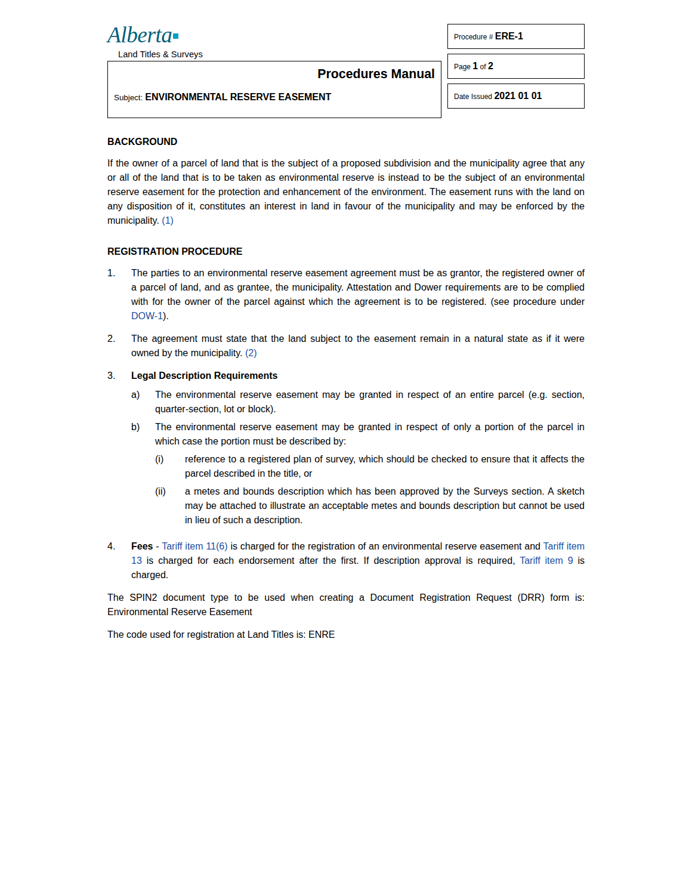Alberta
Land Titles & Surveys
Procedures Manual
Subject: ENVIRONMENTAL RESERVE EASEMENT
Procedure # ERE-1
Page 1 of 2
Date Issued 2021 01 01
BACKGROUND
If the owner of a parcel of land that is the subject of a proposed subdivision and the municipality agree that any or all of the land that is to be taken as environmental reserve is instead to be the subject of an environmental reserve easement for the protection and enhancement of the environment. The easement runs with the land on any disposition of it, constitutes an interest in land in favour of the municipality and may be enforced by the municipality. (1)
REGISTRATION PROCEDURE
1.
The parties to an environmental reserve easement agreement must be as grantor, the registered owner of a parcel of land, and as grantee, the municipality. Attestation and Dower requirements are to be complied with for the owner of the parcel against which the agreement is to be registered. (see procedure under DOW-1).
2.
The agreement must state that the land subject to the easement remain in a natural state as if it were owned by the municipality. (2)
3.
Legal Description Requirements
a)
The environmental reserve easement may be granted in respect of an entire parcel (e.g. section, quarter-section, lot or block).
b)
The environmental reserve easement may be granted in respect of only a portion of the parcel in which case the portion must be described by:
(i)
reference to a registered plan of survey, which should be checked to ensure that it affects the parcel described in the title, or
(ii)
a metes and bounds description which has been approved by the Surveys section. A sketch may be attached to illustrate an acceptable metes and bounds description but cannot be used in lieu of such a description.
4.
Fees - Tariff item 11(6) is charged for the registration of an environmental reserve easement and Tariff item 13 is charged for each endorsement after the first. If description approval is required, Tariff item 9 is charged.
The SPIN2 document type to be used when creating a Document Registration Request (DRR) form is: Environmental Reserve Easement
The code used for registration at Land Titles is: ENRE